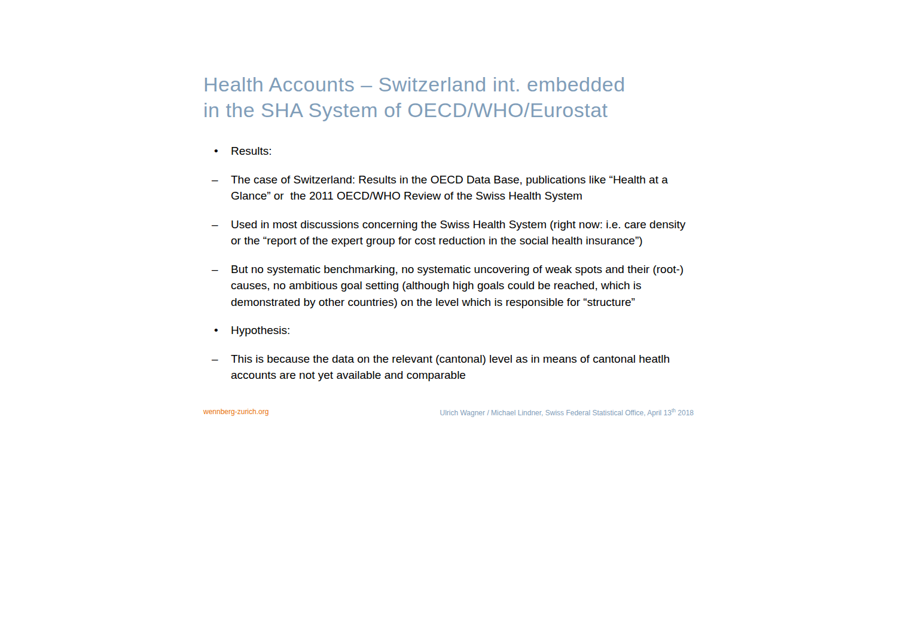Health Accounts – Switzerland int. embedded
in the SHA System of OECD/WHO/Eurostat
Results:
The case of Switzerland: Results in the OECD Data Base, publications like “Health at a Glance” or the 2011 OECD/WHO Review of the Swiss Health System
Used in most discussions concerning the Swiss Health System (right now: i.e. care density or the “report of the expert group for cost reduction in the social health insurance”)
But no systematic benchmarking, no systematic uncovering of weak spots and their (root-) causes, no ambitious goal setting (although high goals could be reached, which is demonstrated by other countries) on the level which is responsible for “structure”
Hypothesis:
This is because the data on the relevant (cantonal) level as in means of cantonal heatlh accounts are not yet available and comparable
wennberg-zurich.org
Ulrich Wagner / Michael Lindner, Swiss Federal Statistical Office, April 13th 2018